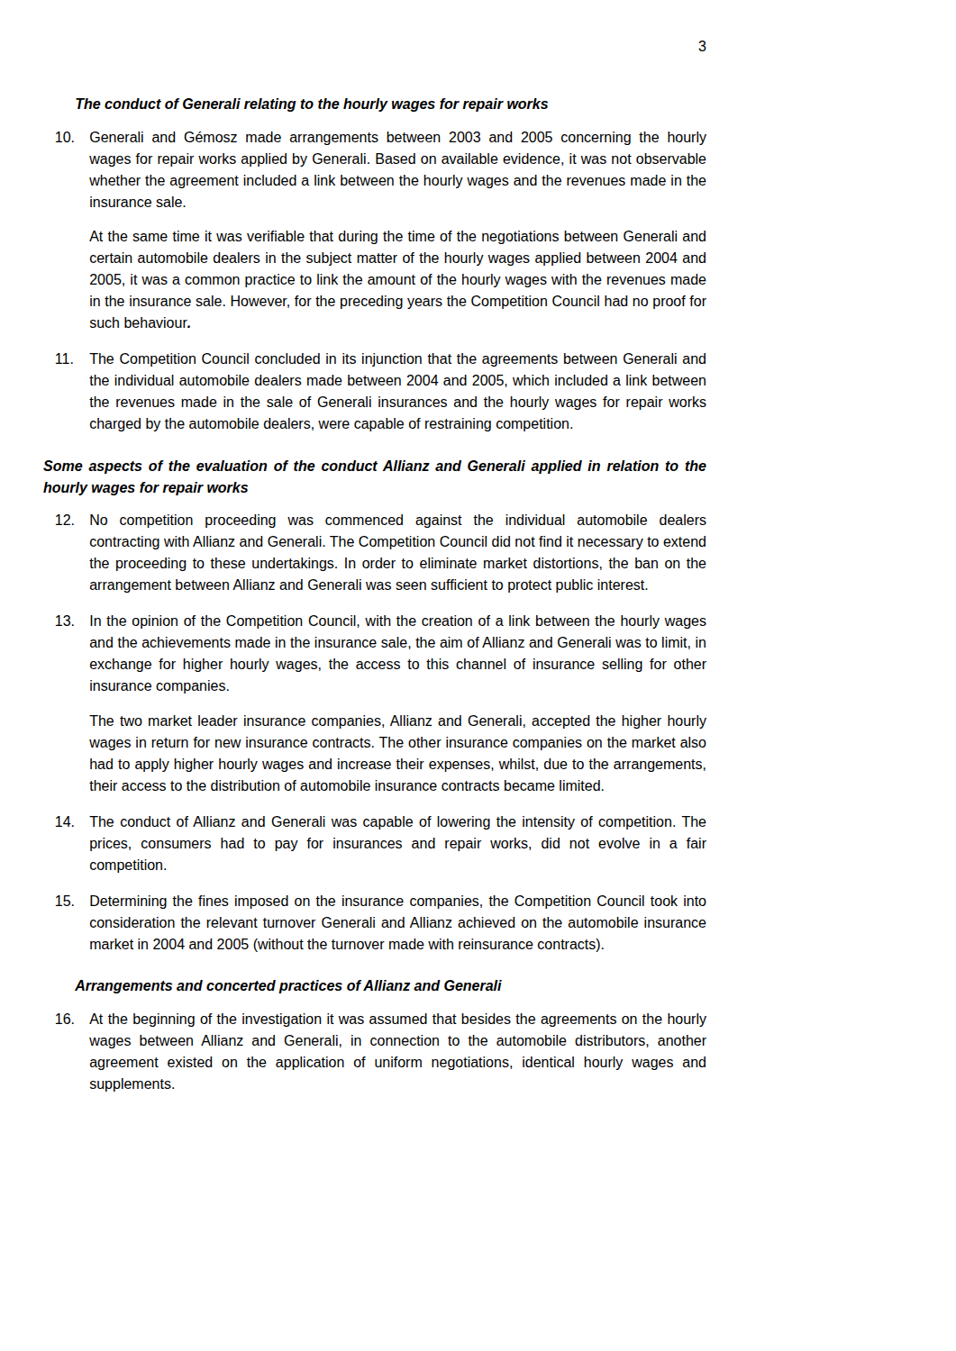3
The conduct of Generali relating to the hourly wages for repair works
10.
Generali and Gémosz made arrangements between 2003 and 2005 concerning the hourly wages for repair works applied by Generali. Based on available evidence, it was not observable whether the agreement included a link between the hourly wages and the revenues made in the insurance sale.
At the same time it was verifiable that during the time of the negotiations between Generali and certain automobile dealers in the subject matter of the hourly wages applied between 2004 and 2005, it was a common practice to link the amount of the hourly wages with the revenues made in the insurance sale. However, for the preceding years the Competition Council had no proof for such behaviour.
11.
The Competition Council concluded in its injunction that the agreements between Generali and the individual automobile dealers made between 2004 and 2005, which included a link between the revenues made in the sale of Generali insurances and the hourly wages for repair works charged by the automobile dealers, were capable of restraining competition.
Some aspects of the evaluation of the conduct Allianz and Generali applied in relation to the hourly wages for repair works
12.
No competition proceeding was commenced against the individual automobile dealers contracting with Allianz and Generali. The Competition Council did not find it necessary to extend the proceeding to these undertakings. In order to eliminate market distortions, the ban on the arrangement between Allianz and Generali was seen sufficient to protect public interest.
13.
In the opinion of the Competition Council, with the creation of a link between the hourly wages and the achievements made in the insurance sale, the aim of Allianz and Generali was to limit, in exchange for higher hourly wages, the access to this channel of insurance selling for other insurance companies.
The two market leader insurance companies, Allianz and Generali, accepted the higher hourly wages in return for new insurance contracts. The other insurance companies on the market also had to apply higher hourly wages and increase their expenses, whilst, due to the arrangements, their access to the distribution of automobile insurance contracts became limited.
14.
The conduct of Allianz and Generali was capable of lowering the intensity of competition. The prices, consumers had to pay for insurances and repair works, did not evolve in a fair competition.
15.
Determining the fines imposed on the insurance companies, the Competition Council took into consideration the relevant turnover Generali and Allianz achieved on the automobile insurance market in 2004 and 2005 (without the turnover made with reinsurance contracts).
Arrangements and concerted practices of Allianz and Generali
16.
At the beginning of the investigation it was assumed that besides the agreements on the hourly wages between Allianz and Generali, in connection to the automobile distributors, another agreement existed on the application of uniform negotiations, identical hourly wages and supplements.